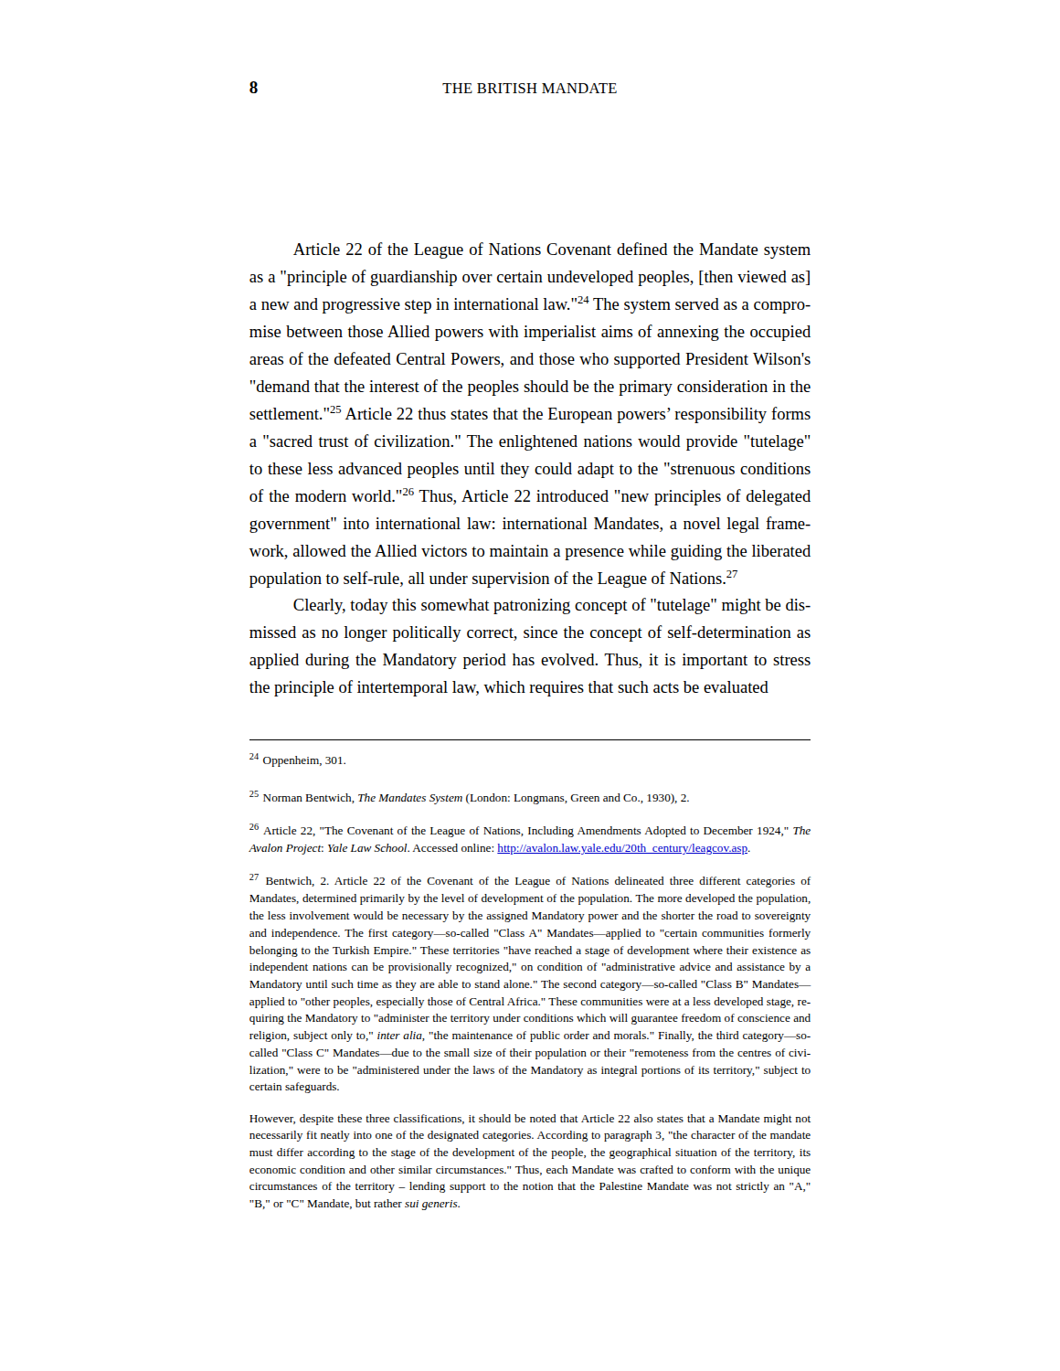8
THE BRITISH MANDATE
Article 22 of the League of Nations Covenant defined the Mandate system as a "principle of guardianship over certain undeveloped peoples, [then viewed as] a new and progressive step in international law."24 The system served as a compromise between those Allied powers with imperialist aims of annexing the occupied areas of the defeated Central Powers, and those who supported President Wilson's "demand that the interest of the peoples should be the primary consideration in the settlement."25 Article 22 thus states that the European powers’ responsibility forms a "sacred trust of civilization." The enlightened nations would provide "tutelage" to these less advanced peoples until they could adapt to the "strenuous conditions of the modern world."26 Thus, Article 22 introduced "new principles of delegated government" into international law: international Mandates, a novel legal framework, allowed the Allied victors to maintain a presence while guiding the liberated population to self-rule, all under supervision of the League of Nations.27
Clearly, today this somewhat patronizing concept of "tutelage" might be dismissed as no longer politically correct, since the concept of self-determination as applied during the Mandatory period has evolved. Thus, it is important to stress the principle of intertemporal law, which requires that such acts be evaluated
24 Oppenheim, 301.
25 Norman Bentwich, The Mandates System (London: Longmans, Green and Co., 1930), 2.
26 Article 22, "The Covenant of the League of Nations, Including Amendments Adopted to December 1924," The Avalon Project: Yale Law School. Accessed online: http://avalon.law.yale.edu/20th_century/leagcov.asp.
27 Bentwich, 2. Article 22 of the Covenant of the League of Nations delineated three different categories of Mandates, determined primarily by the level of development of the population. The more developed the population, the less involvement would be necessary by the assigned Mandatory power and the shorter the road to sovereignty and independence. The first category—so-called "Class A" Mandates—applied to "certain communities formerly belonging to the Turkish Empire." These territories "have reached a stage of development where their existence as independent nations can be provisionally recognized," on condition of "administrative advice and assistance by a Mandatory until such time as they are able to stand alone." The second category—so-called "Class B" Mandates—applied to "other peoples, especially those of Central Africa." These communities were at a less developed stage, requiring the Mandatory to "administer the territory under conditions which will guarantee freedom of conscience and religion, subject only to," inter alia, "the maintenance of public order and morals." Finally, the third category—so-called "Class C" Mandates—due to the small size of their population or their "remoteness from the centres of civilization," were to be "administered under the laws of the Mandatory as integral portions of its territory," subject to certain safeguards.
However, despite these three classifications, it should be noted that Article 22 also states that a Mandate might not necessarily fit neatly into one of the designated categories. According to paragraph 3, "the character of the mandate must differ according to the stage of the development of the people, the geographical situation of the territory, its economic condition and other similar circumstances." Thus, each Mandate was crafted to conform with the unique circumstances of the territory – lending support to the notion that the Palestine Mandate was not strictly an "A," "B," or "C" Mandate, but rather sui generis.